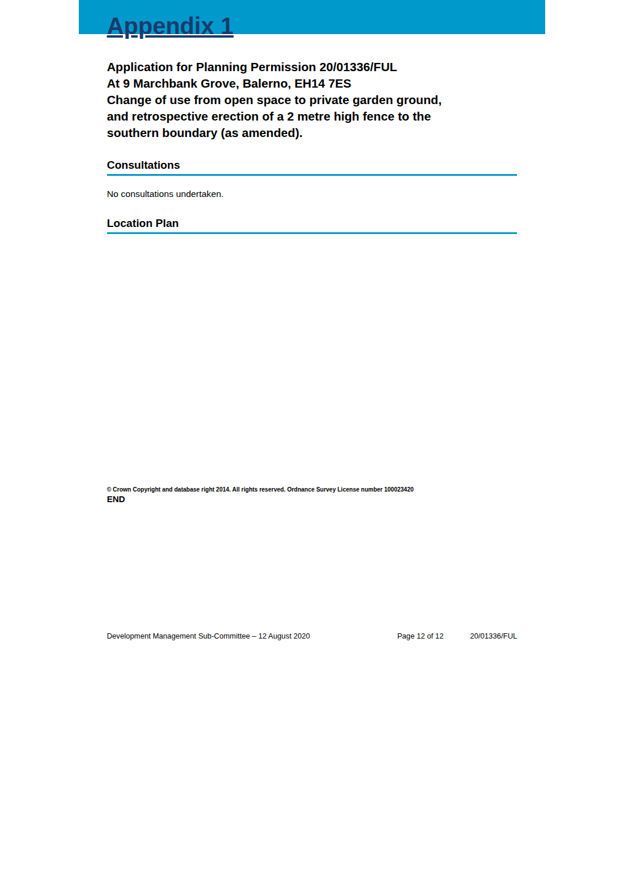Appendix 1
Application for Planning Permission 20/01336/FUL
At 9 Marchbank Grove, Balerno, EH14 7ES
Change of use from open space to private garden ground,
and retrospective erection of a 2 metre high fence to the
southern boundary (as amended).
Consultations
No consultations undertaken.
Location Plan
© Crown Copyright and database right 2014. All rights reserved. Ordnance Survey License number 100023420
END
| Development Management Sub-Committee – 12 August 2020 | Page 12 of 12 | 20/01336/FUL |